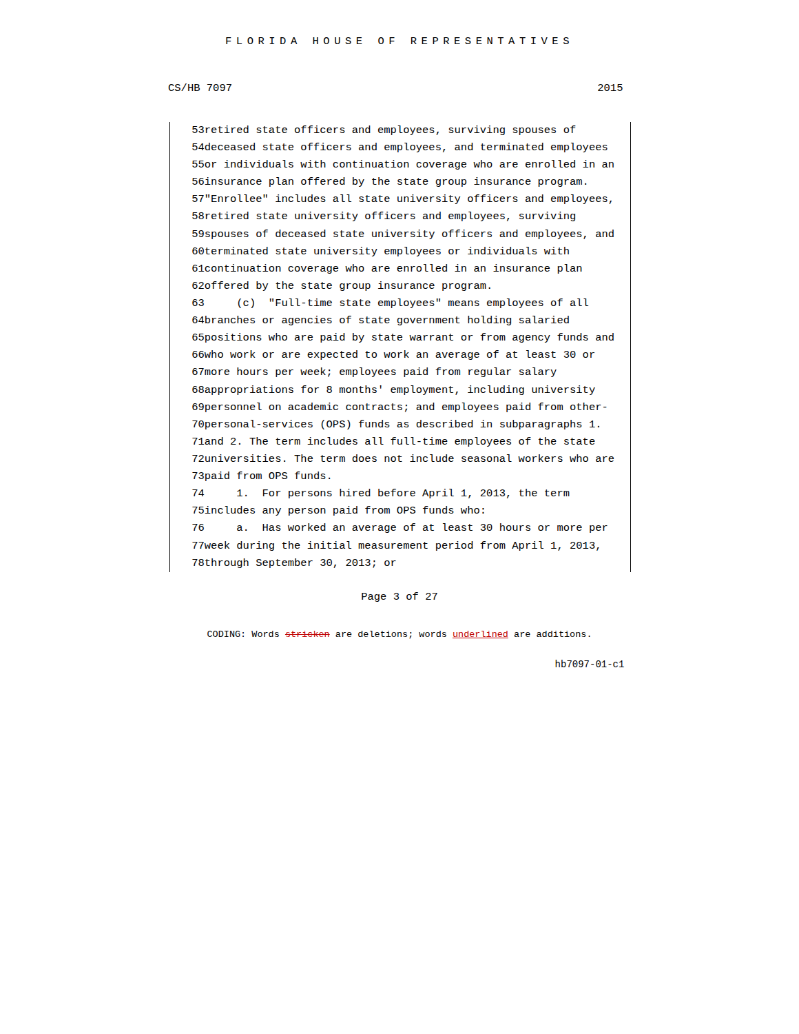FLORIDA HOUSE OF REPRESENTATIVES
CS/HB 7097 2015
| 53 | retired state officers and employees, surviving spouses of |
| 54 | deceased state officers and employees, and terminated employees |
| 55 | or individuals with continuation coverage who are enrolled in an |
| 56 | insurance plan offered by the state group insurance program. |
| 57 | "Enrollee" includes all state university officers and employees, |
| 58 | retired state university officers and employees, surviving |
| 59 | spouses of deceased state university officers and employees, and |
| 60 | terminated state university employees or individuals with |
| 61 | continuation coverage who are enrolled in an insurance plan |
| 62 | offered by the state group insurance program. |
| 63 | (c) "Full-time state employees" means employees of all |
| 64 | branches or agencies of state government holding salaried |
| 65 | positions who are paid by state warrant or from agency funds and |
| 66 | who work or are expected to work an average of at least 30 or |
| 67 | more hours per week; employees paid from regular salary |
| 68 | appropriations for 8 months' employment, including university |
| 69 | personnel on academic contracts; and employees paid from other- |
| 70 | personal-services (OPS) funds as described in subparagraphs 1. |
| 71 | and 2. The term includes all full-time employees of the state |
| 72 | universities. The term does not include seasonal workers who are |
| 73 | paid from OPS funds. |
| 74 | 1. For persons hired before April 1, 2013, the term |
| 75 | includes any person paid from OPS funds who: |
| 76 | a. Has worked an average of at least 30 hours or more per |
| 77 | week during the initial measurement period from April 1, 2013, |
| 78 | through September 30, 2013; or |
Page 3 of 27
CODING: Words stricken are deletions; words underlined are additions.
hb7097-01-c1